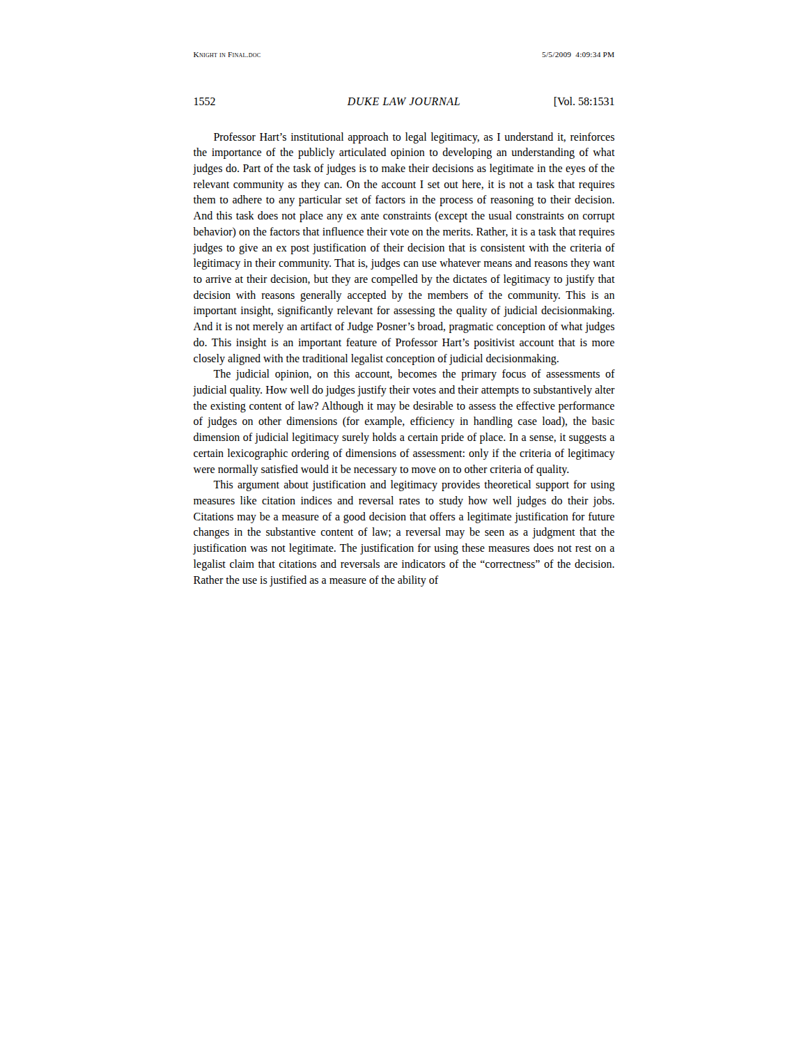Knight in Final.doc 5/5/2009 4:09:34 PM
1552 DUKE LAW JOURNAL [Vol. 58:1531
Professor Hart’s institutional approach to legal legitimacy, as I understand it, reinforces the importance of the publicly articulated opinion to developing an understanding of what judges do. Part of the task of judges is to make their decisions as legitimate in the eyes of the relevant community as they can. On the account I set out here, it is not a task that requires them to adhere to any particular set of factors in the process of reasoning to their decision. And this task does not place any ex ante constraints (except the usual constraints on corrupt behavior) on the factors that influence their vote on the merits. Rather, it is a task that requires judges to give an ex post justification of their decision that is consistent with the criteria of legitimacy in their community. That is, judges can use whatever means and reasons they want to arrive at their decision, but they are compelled by the dictates of legitimacy to justify that decision with reasons generally accepted by the members of the community. This is an important insight, significantly relevant for assessing the quality of judicial decisionmaking. And it is not merely an artifact of Judge Posner’s broad, pragmatic conception of what judges do. This insight is an important feature of Professor Hart’s positivist account that is more closely aligned with the traditional legalist conception of judicial decisionmaking.
The judicial opinion, on this account, becomes the primary focus of assessments of judicial quality. How well do judges justify their votes and their attempts to substantively alter the existing content of law? Although it may be desirable to assess the effective performance of judges on other dimensions (for example, efficiency in handling case load), the basic dimension of judicial legitimacy surely holds a certain pride of place. In a sense, it suggests a certain lexicographic ordering of dimensions of assessment: only if the criteria of legitimacy were normally satisfied would it be necessary to move on to other criteria of quality.
This argument about justification and legitimacy provides theoretical support for using measures like citation indices and reversal rates to study how well judges do their jobs. Citations may be a measure of a good decision that offers a legitimate justification for future changes in the substantive content of law; a reversal may be seen as a judgment that the justification was not legitimate. The justification for using these measures does not rest on a legalist claim that citations and reversals are indicators of the “correctness” of the decision. Rather the use is justified as a measure of the ability of